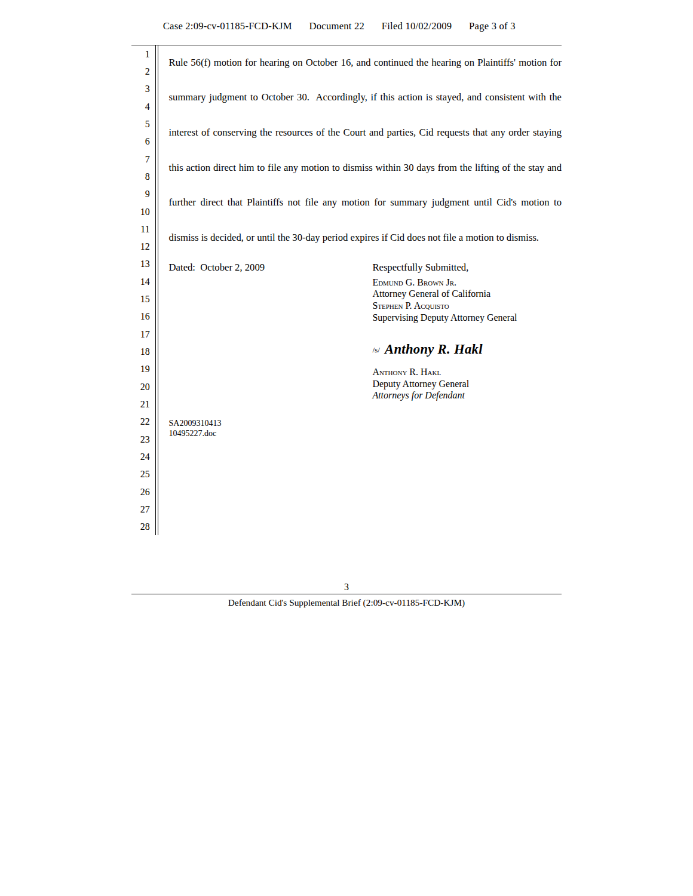Case 2:09-cv-01185-FCD-KJM Document 22 Filed 10/02/2009 Page 3 of 3
1
2
3
4
5
6
7
8
9
10
11
12
13
14
15
16
17
18
19
20
21
22
23
24
25
26
27
28
Rule 56(f) motion for hearing on October 16, and continued the hearing on Plaintiffs' motion for summary judgment to October 30. Accordingly, if this action is stayed, and consistent with the interest of conserving the resources of the Court and parties, Cid requests that any order staying this action direct him to file any motion to dismiss within 30 days from the lifting of the stay and further direct that Plaintiffs not file any motion for summary judgment until Cid's motion to dismiss is decided, or until the 30-day period expires if Cid does not file a motion to dismiss.
Dated: October 2, 2009
Respectfully Submitted,
Edmund G. Brown Jr.
Attorney General of California
Stephen P. Acquisto
Supervising Deputy Attorney General
/s/ Anthony R. Hakl
Anthony R. Hakl
Deputy Attorney General
Attorneys for Defendant
SA2009310413
10495227.doc
3
Defendant Cid's Supplemental Brief (2:09-cv-01185-FCD-KJM)